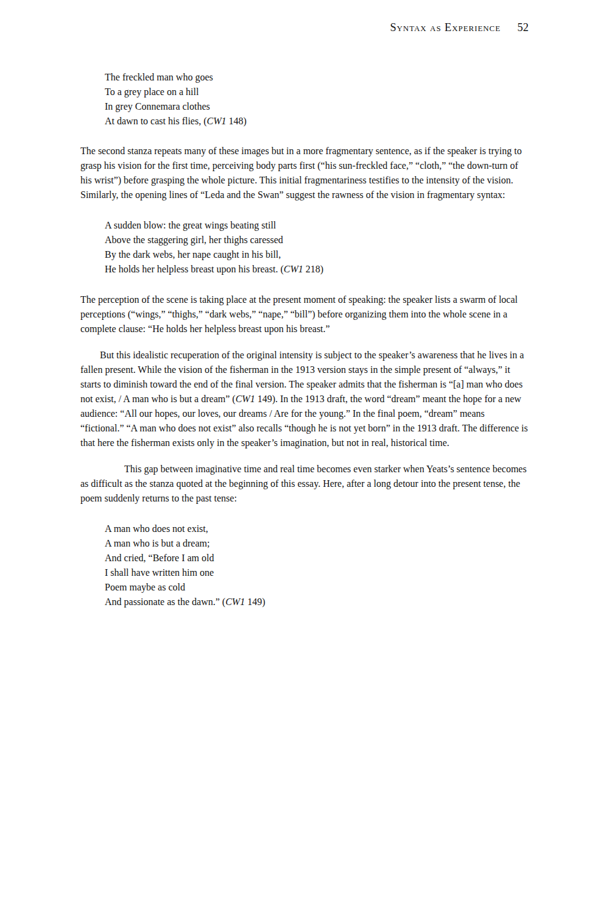Syntax as Experience 52
The freckled man who goes
To a grey place on a hill
In grey Connemara clothes
At dawn to cast his flies, (CW1 148)
The second stanza repeats many of these images but in a more fragmentary sentence, as if the speaker is trying to grasp his vision for the first time, perceiving body parts first (“his sun-freckled face,” “cloth,” “the down-turn of his wrist”) before grasping the whole picture. This initial fragmentariness testifies to the intensity of the vision. Similarly, the opening lines of “Leda and the Swan” suggest the rawness of the vision in fragmentary syntax:
A sudden blow: the great wings beating still
Above the staggering girl, her thighs caressed
By the dark webs, her nape caught in his bill,
He holds her helpless breast upon his breast. (CW1 218)
The perception of the scene is taking place at the present moment of speaking: the speaker lists a swarm of local perceptions (“wings,” “thighs,” “dark webs,” “nape,” “bill”) before organizing them into the whole scene in a complete clause: “He holds her helpless breast upon his breast.”
But this idealistic recuperation of the original intensity is subject to the speaker’s awareness that he lives in a fallen present. While the vision of the fisherman in the 1913 version stays in the simple present of “always,” it starts to diminish toward the end of the final version. The speaker admits that the fisherman is “[a] man who does not exist, / A man who is but a dream” (CW1 149). In the 1913 draft, the word “dream” meant the hope for a new audience: “All our hopes, our loves, our dreams / Are for the young.” In the final poem, “dream” means “fictional.” “A man who does not exist” also recalls “though he is not yet born” in the 1913 draft. The difference is that here the fisherman exists only in the speaker’s imagination, but not in real, historical time.
This gap between imaginative time and real time becomes even starker when Yeats’s sentence becomes as difficult as the stanza quoted at the beginning of this essay. Here, after a long detour into the present tense, the poem suddenly returns to the past tense:
A man who does not exist,
A man who is but a dream;
And cried, “Before I am old
I shall have written him one
Poem maybe as cold
And passionate as the dawn.” (CW1 149)